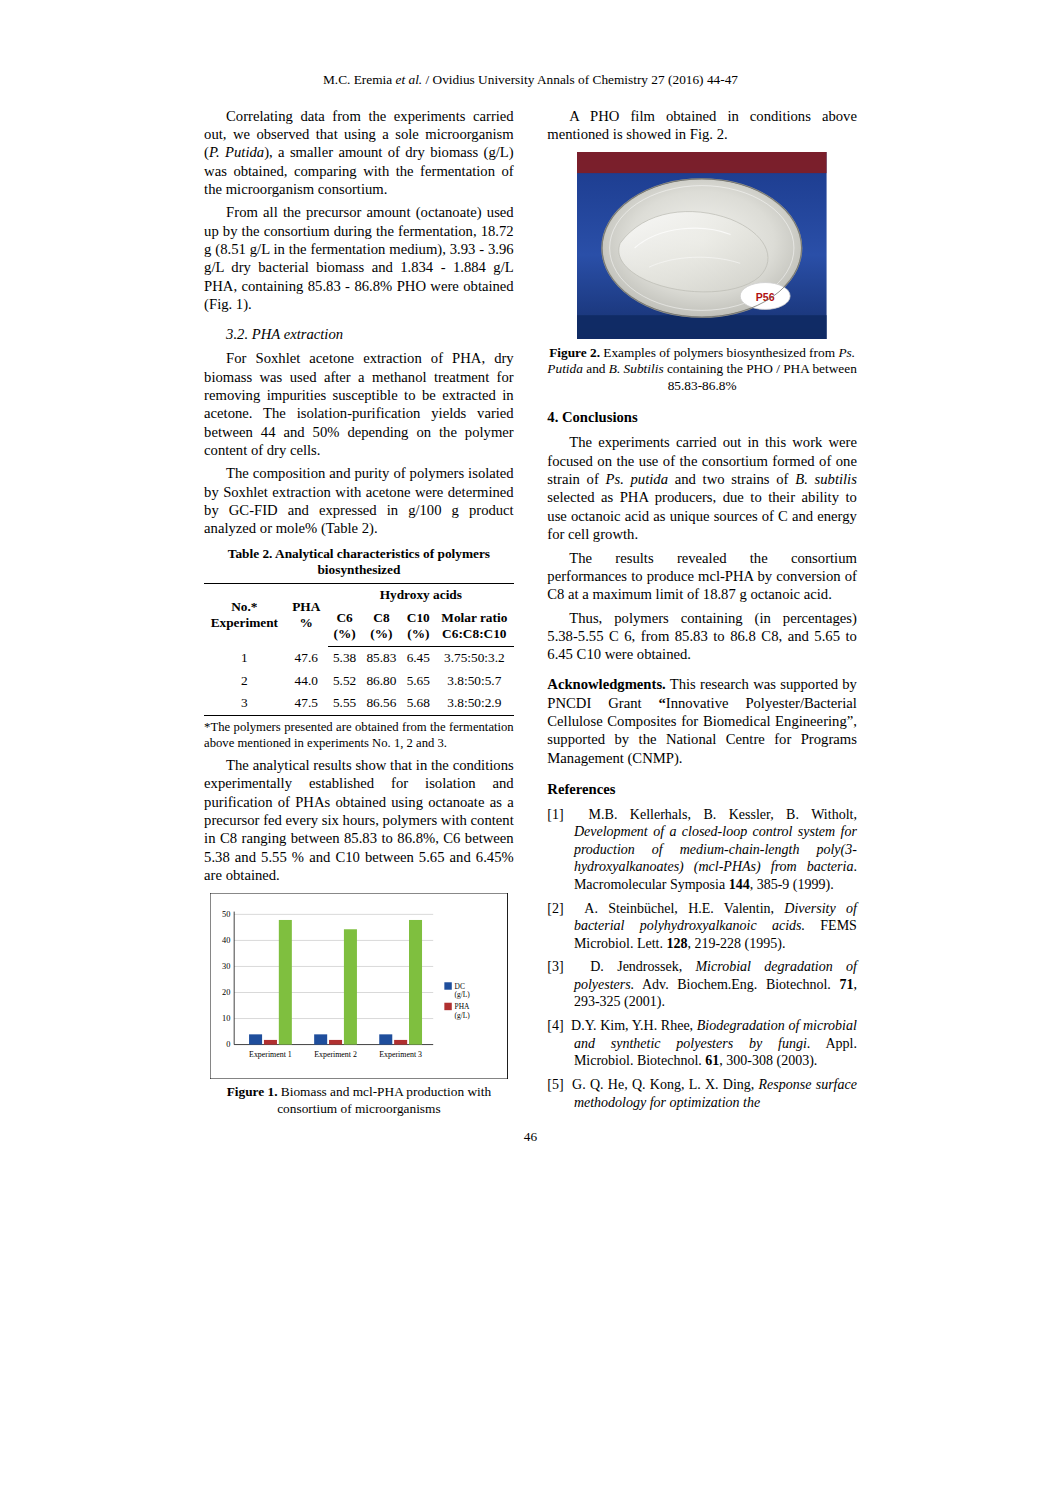M.C. Eremia et al. / Ovidius University Annals of Chemistry 27 (2016) 44-47
Correlating data from the experiments carried out, we observed that using a sole microorganism (P. Putida), a smaller amount of dry biomass (g/L) was obtained, comparing with the fermentation of the microorganism consortium.
From all the precursor amount (octanoate) used up by the consortium during the fermentation, 18.72 g (8.51 g/L in the fermentation medium), 3.93 - 3.96 g/L dry bacterial biomass and 1.834 - 1.884 g/L PHA, containing 85.83 - 86.8% PHO were obtained (Fig. 1).
3.2. PHA extraction
For Soxhlet acetone extraction of PHA, dry biomass was used after a methanol treatment for removing impurities susceptible to be extracted in acetone. The isolation-purification yields varied between 44 and 50% depending on the polymer content of dry cells.
The composition and purity of polymers isolated by Soxhlet extraction with acetone were determined by GC-FID and expressed in g/100 g product analyzed or mole% (Table 2).
Table 2. Analytical characteristics of polymers biosynthesized
| No.* Experiment | PHA % | Hydroxy acids |
| --- | --- | --- |
| C6 (%) | C8 (%) | C10 (%) | Molar ratio C6:C8:C10 |
| 1 | 47.6 | 5.38 | 85.83 | 6.45 | 3.75:50:3.2 |
| 2 | 44.0 | 5.52 | 86.80 | 5.65 | 3.8:50:5.7 |
| 3 | 47.5 | 5.55 | 86.56 | 5.68 | 3.8:50:2.9 |
*The polymers presented are obtained from the fermentation above mentioned in experiments No. 1, 2 and 3.
The analytical results show that in the conditions experimentally established for isolation and purification of PHAs obtained using octanoate as a precursor fed every six hours, polymers with content in C8 ranging between 85.83 to 86.8%, C6 between 5.38 and 5.55 % and C10 between 5.65 and 6.45% are obtained.
50 40 30 20 10 0 Experiment 1 Experiment 2 Experiment 3 DC (g/L) PHA (g/L)
Figure 1. Biomass and mcl-PHA production with consortium of microorganisms
A PHO film obtained in conditions above mentioned is showed in Fig. 2.
P56
Figure 2. Examples of polymers biosynthesized from Ps. Putida and B. Subtilis containing the PHO / PHA between 85.83-86.8%
4. Conclusions
The experiments carried out in this work were focused on the use of the consortium formed of one strain of Ps. putida and two strains of B. subtilis selected as PHA producers, due to their ability to use octanoic acid as unique sources of C and energy for cell growth.
The results revealed the consortium performances to produce mcl-PHA by conversion of C8 at a maximum limit of 18.87 g octanoic acid.
Thus, polymers containing (in percentages) 5.38-5.55 C 6, from 85.83 to 86.8 C8, and 5.65 to 6.45 C10 were obtained.
Acknowledgments. This research was supported by PNCDI Grant “Innovative Polyester/Bacterial Cellulose Composites for Biomedical Engineering”, supported by the National Centre for Programs Management (CNMP).
References
[1] M.B. Kellerhals, B. Kessler, B. Witholt, Development of a closed-loop control system for production of medium-chain-length poly(3-hydroxyalkanoates) (mcl-PHAs) from bacteria. Macromolecular Symposia 144, 385-9 (1999).
[2] A. Steinbüchel, H.E. Valentin, Diversity of bacterial polyhydroxyalkanoic acids. FEMS Microbiol. Lett. 128, 219-228 (1995).
[3] D. Jendrossek, Microbial degradation of polyesters. Adv. Biochem.Eng. Biotechnol. 71, 293-325 (2001).
[4] D.Y. Kim, Y.H. Rhee, Biodegradation of microbial and synthetic polyesters by fungi. Appl. Microbiol. Biotechnol. 61, 300-308 (2003).
[5] G. Q. He, Q. Kong, L. X. Ding, Response surface methodology for optimization the
46